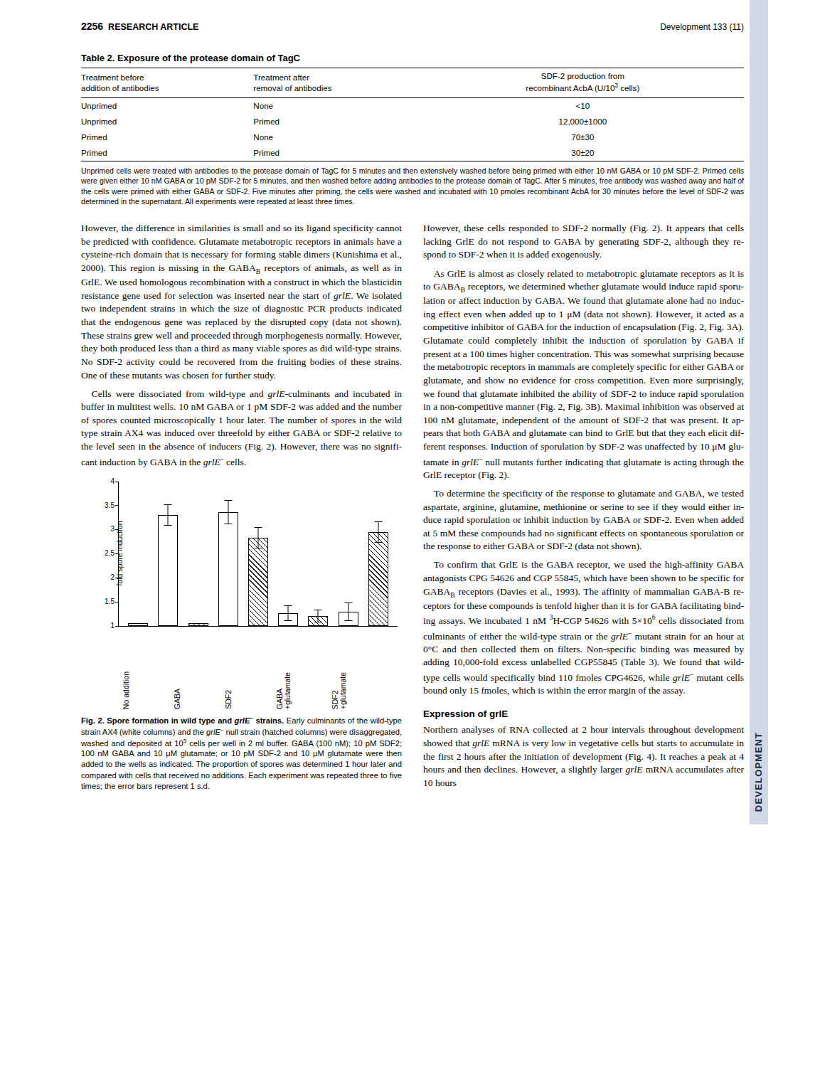DEVELOPMENT
2256 RESEARCH ARTICLE
Development 133 (11)
Table 2. Exposure of the protease domain of TagC
| Treatment before addition of antibodies | Treatment after removal of antibodies | SDF-2 production from recombinant AcbA (U/10 3 cells) |
| --- | --- | --- |
| Unprimed | None | <10 |
| Unprimed | Primed | 12,000±1000 |
| Primed | None | 70±30 |
| Primed | Primed | 30±20 |
Unprimed cells were treated with antibodies to the protease domain of TagC for 5 minutes and then extensively washed before being primed with either 10 nM GABA or 10 pM SDF-2. Primed cells were given either 10 nM GABA or 10 pM SDF-2 for 5 minutes, and then washed before adding antibodies to the protease domain of TagC. After 5 minutes, free antibody was washed away and half of the cells were primed with either GABA or SDF-2. Five minutes after priming, the cells were washed and incubated with 10 pmoles recombinant AcbA for 30 minutes before the level of SDF-2 was determined in the supernatant. All experiments were repeated at least three times.
However, the difference in similarities is small and so its ligand specificity cannot be predicted with confidence. Glutamate metabotropic receptors in animals have a cysteine-rich domain that is necessary for forming stable dimers (Kunishima et al., 2000). This region is missing in the GABAB receptors of animals, as well as in GrlE. We used homologous recombination with a construct in which the blasticidin resistance gene used for selection was inserted near the start of grlE. We isolated two independent strains in which the size of diagnostic PCR products indicated that the endogenous gene was replaced by the disrupted copy (data not shown). These strains grew well and proceeded through morphogenesis normally. However, they both produced less than a third as many viable spores as did wild-type strains. No SDF-2 activity could be recovered from the fruiting bodies of these strains. One of these mutants was chosen for further study.
Cells were dissociated from wild-type and grlE-culminants and incubated in buffer in multitest wells. 10 nM GABA or 1 pM SDF-2 was added and the number of spores counted microscopically 1 hour later. The number of spores in the wild type strain AX4 was induced over threefold by either GABA or SDF-2 relative to the level seen in the absence of inducers (Fig. 2). However, there was no significant induction by GABA in the grlE– cells.
4
3.5
3
2.5
2
1.5
1
fold spore induction
No addition
GABA
SDF2
GABA
+glutamate
SDF2
+glutamate
Fig. 2. Spore formation in wild type and grlE– strains. Early culminants of the wild-type strain AX4 (white columns) and the grlE– null strain (hatched columns) were disaggregated, washed and deposited at 105 cells per well in 2 ml buffer. GABA (100 nM); 10 pM SDF2; 100 nM GABA and 10 μM glutamate; or 10 pM SDF-2 and 10 μM glutamate were then added to the wells as indicated. The proportion of spores was determined 1 hour later and compared with cells that received no additions. Each experiment was repeated three to five times; the error bars represent 1 s.d.
However, these cells responded to SDF-2 normally (Fig. 2). It appears that cells lacking GrlE do not respond to GABA by generating SDF-2, although they respond to SDF-2 when it is added exogenously.
As GrlE is almost as closely related to metabotropic glutamate receptors as it is to GABAB receptors, we determined whether glutamate would induce rapid sporulation or affect induction by GABA. We found that glutamate alone had no inducing effect even when added up to 1 μM (data not shown). However, it acted as a competitive inhibitor of GABA for the induction of encapsulation (Fig. 2, Fig. 3A). Glutamate could completely inhibit the induction of sporulation by GABA if present at a 100 times higher concentration. This was somewhat surprising because the metabotropic receptors in mammals are completely specific for either GABA or glutamate, and show no evidence for cross competition. Even more surprisingly, we found that glutamate inhibited the ability of SDF-2 to induce rapid sporulation in a non-competitive manner (Fig. 2, Fig. 3B). Maximal inhibition was observed at 100 nM glutamate, independent of the amount of SDF-2 that was present. It appears that both GABA and glutamate can bind to GrlE but that they each elicit different responses. Induction of sporulation by SDF-2 was unaffected by 10 μM glutamate in grlE– null mutants further indicating that glutamate is acting through the GrlE receptor (Fig. 2).
To determine the specificity of the response to glutamate and GABA, we tested aspartate, arginine, glutamine, methionine or serine to see if they would either induce rapid sporulation or inhibit induction by GABA or SDF-2. Even when added at 5 mM these compounds had no significant effects on spontaneous sporulation or the response to either GABA or SDF-2 (data not shown).
To confirm that GrlE is the GABA receptor, we used the high-affinity GABA antagonists CPG 54626 and CGP 55845, which have been shown to be specific for GABAB receptors (Davies et al., 1993). The affinity of mammalian GABA-B receptors for these compounds is tenfold higher than it is for GABA facilitating binding assays. We incubated 1 nM 3H-CGP 54626 with 5×106 cells dissociated from culminants of either the wild-type strain or the grlE– mutant strain for an hour at 0°C and then collected them on filters. Non-specific binding was measured by adding 10,000-fold excess unlabelled CGP55845 (Table 3). We found that wild-type cells would specifically bind 110 fmoles CPG4626, while grlE– mutant cells bound only 15 fmoles, which is within the error margin of the assay.
Expression of grlE
Northern analyses of RNA collected at 2 hour intervals throughout development showed that grlE mRNA is very low in vegetative cells but starts to accumulate in the first 2 hours after the initiation of development (Fig. 4). It reaches a peak at 4 hours and then declines. However, a slightly larger grlE mRNA accumulates after 10 hours